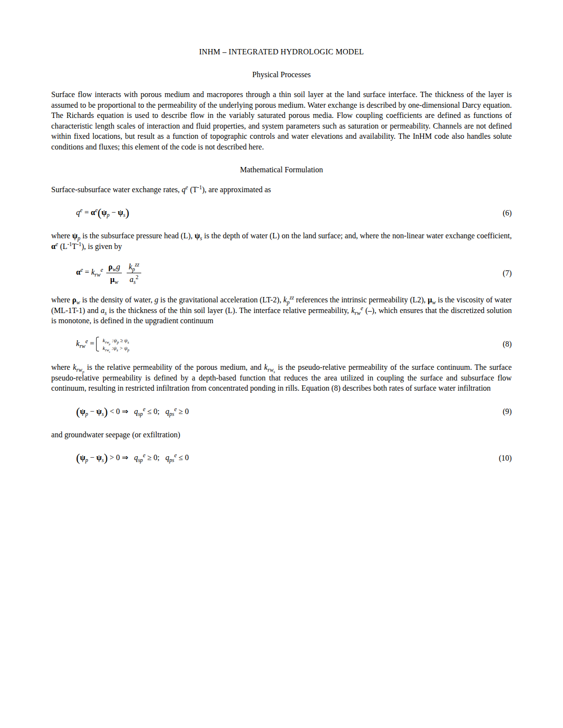INHM – INTEGRATED HYDROLOGIC MODEL
Physical Processes
Surface flow interacts with porous medium and macropores through a thin soil layer at the land surface interface. The thickness of the layer is assumed to be proportional to the permeability of the underlying porous medium. Water exchange is described by one-dimensional Darcy equation. The Richards equation is used to describe flow in the variably saturated porous media. Flow coupling coefficients are defined as functions of characteristic length scales of interaction and fluid properties, and system parameters such as saturation or permeability. Channels are not defined within fixed locations, but result as a function of topographic controls and water elevations and availability. The InHM code also handles solute conditions and fluxes; this element of the code is not described here.
Mathematical Formulation
Surface-subsurface water exchange rates, qe (T-1), are approximated as
qe = αe(ψp − ψs)
(6)
where ψp is the subsurface pressure head (L), ψs is the depth of water (L) on the land surface; and, where the non-linear water exchange coefficient, αe (L-1T-1), is given by
αe = krwe ρwg μw kpzz as2
(7)
where ρw is the density of water, g is the gravitational acceleration (LT-2), kpzz references the intrinsic permeability (L2), μw is the viscosity of water (ML-1T-1) and as is the thickness of the thin soil layer (L). The interface relative permeability, krwe (–), which ensures that the discretized solution is monotone, is defined in the upgradient continuum
krwe = krwp :ψp ≥ ψs krws :ψs > ψp
(8)
where krwp is the relative permeability of the porous medium, and krws is the pseudo-relative permeability of the surface continuum. The surface pseudo-relative permeability is defined by a depth-based function that reduces the area utilized in coupling the surface and subsurface flow continuum, resulting in restricted infiltration from concentrated ponding in rills. Equation (8) describes both rates of surface water infiltration
(ψp − ψs) < 0 ⇒ qspe ≤ 0; qpse ≥ 0
(9)
and groundwater seepage (or exfiltration)
(ψp − ψs) > 0 ⇒ qspe ≥ 0; qpse ≤ 0
(10)